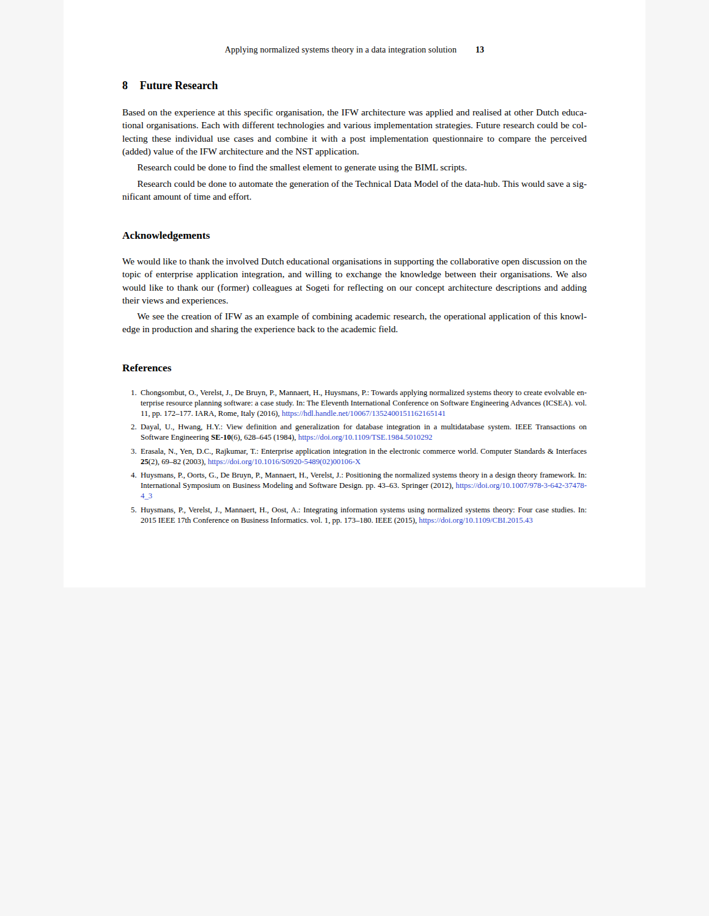Applying normalized systems theory in a data integration solution13
8 Future Research
Based on the experience at this specific organisation, the IFW architecture was applied and realised at other Dutch educational organisations. Each with different technologies and various implementation strategies. Future research could be collecting these individual use cases and combine it with a post implementation questionnaire to compare the perceived (added) value of the IFW architecture and the NST application.
Research could be done to find the smallest element to generate using the BIML scripts.
Research could be done to automate the generation of the Technical Data Model of the data-hub. This would save a significant amount of time and effort.
Acknowledgements
We would like to thank the involved Dutch educational organisations in supporting the collaborative open discussion on the topic of enterprise application integration, and willing to exchange the knowledge between their organisations. We also would like to thank our (former) colleagues at Sogeti for reflecting on our concept architecture descriptions and adding their views and experiences.
We see the creation of IFW as an example of combining academic research, the operational application of this knowledge in production and sharing the experience back to the academic field.
References
Chongsombut, O., Verelst, J., De Bruyn, P., Mannaert, H., Huysmans, P.: Towards applying normalized systems theory to create evolvable enterprise resource planning software: a case study. In: The Eleventh International Conference on Software Engineering Advances (ICSEA). vol. 11, pp. 172–177. IARA, Rome, Italy (2016), https://hdl.handle.net/10067/1352400151162165141
Dayal, U., Hwang, H.Y.: View definition and generalization for database integration in a multidatabase system. IEEE Transactions on Software Engineering SE-10(6), 628–645 (1984), https://doi.org/10.1109/TSE.1984.5010292
Erasala, N., Yen, D.C., Rajkumar, T.: Enterprise application integration in the electronic commerce world. Computer Standards & Interfaces 25(2), 69–82 (2003), https://doi.org/10.1016/S0920-5489(02)00106-X
Huysmans, P., Oorts, G., De Bruyn, P., Mannaert, H., Verelst, J.: Positioning the normalized systems theory in a design theory framework. In: International Symposium on Business Modeling and Software Design. pp. 43–63. Springer (2012), https://doi.org/10.1007/978-3-642-37478-4_3
Huysmans, P., Verelst, J., Mannaert, H., Oost, A.: Integrating information systems using normalized systems theory: Four case studies. In: 2015 IEEE 17th Conference on Business Informatics. vol. 1, pp. 173–180. IEEE (2015), https://doi.org/10.1109/CBI.2015.43